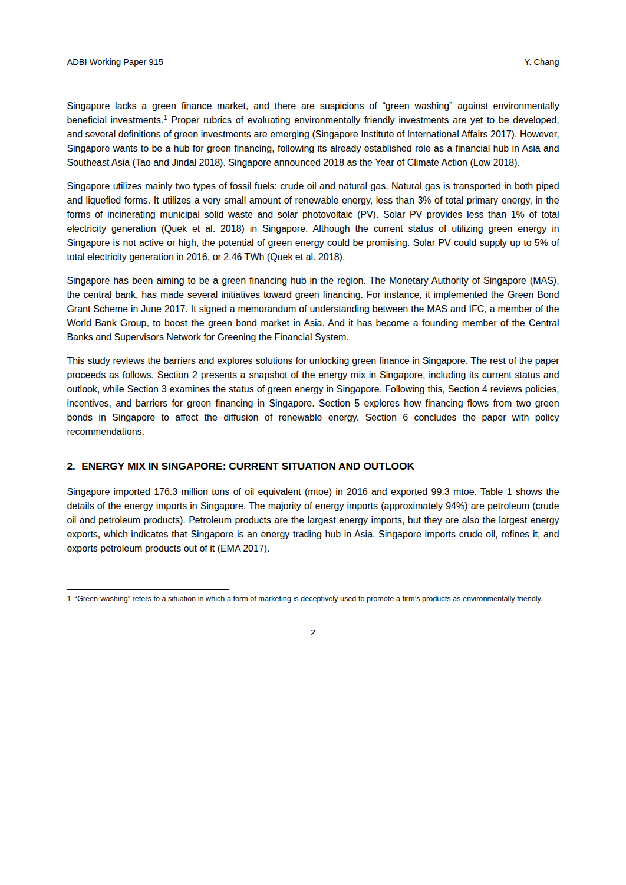ADBI Working Paper 915 Y. Chang
Singapore lacks a green finance market, and there are suspicions of “green washing” against environmentally beneficial investments.1 Proper rubrics of evaluating environmentally friendly investments are yet to be developed, and several definitions of green investments are emerging (Singapore Institute of International Affairs 2017). However, Singapore wants to be a hub for green financing, following its already established role as a financial hub in Asia and Southeast Asia (Tao and Jindal 2018). Singapore announced 2018 as the Year of Climate Action (Low 2018).
Singapore utilizes mainly two types of fossil fuels: crude oil and natural gas. Natural gas is transported in both piped and liquefied forms. It utilizes a very small amount of renewable energy, less than 3% of total primary energy, in the forms of incinerating municipal solid waste and solar photovoltaic (PV). Solar PV provides less than 1% of total electricity generation (Quek et al. 2018) in Singapore. Although the current status of utilizing green energy in Singapore is not active or high, the potential of green energy could be promising. Solar PV could supply up to 5% of total electricity generation in 2016, or 2.46 TWh (Quek et al. 2018).
Singapore has been aiming to be a green financing hub in the region. The Monetary Authority of Singapore (MAS), the central bank, has made several initiatives toward green financing. For instance, it implemented the Green Bond Grant Scheme in June 2017. It signed a memorandum of understanding between the MAS and IFC, a member of the World Bank Group, to boost the green bond market in Asia. And it has become a founding member of the Central Banks and Supervisors Network for Greening the Financial System.
This study reviews the barriers and explores solutions for unlocking green finance in Singapore. The rest of the paper proceeds as follows. Section 2 presents a snapshot of the energy mix in Singapore, including its current status and outlook, while Section 3 examines the status of green energy in Singapore. Following this, Section 4 reviews policies, incentives, and barriers for green financing in Singapore. Section 5 explores how financing flows from two green bonds in Singapore to affect the diffusion of renewable energy. Section 6 concludes the paper with policy recommendations.
2. ENERGY MIX IN SINGAPORE: CURRENT SITUATION AND OUTLOOK
Singapore imported 176.3 million tons of oil equivalent (mtoe) in 2016 and exported 99.3 mtoe. Table 1 shows the details of the energy imports in Singapore. The majority of energy imports (approximately 94%) are petroleum (crude oil and petroleum products). Petroleum products are the largest energy imports, but they are also the largest energy exports, which indicates that Singapore is an energy trading hub in Asia. Singapore imports crude oil, refines it, and exports petroleum products out of it (EMA 2017).
1 “Green-washing” refers to a situation in which a form of marketing is deceptively used to promote a firm’s products as environmentally friendly.
2